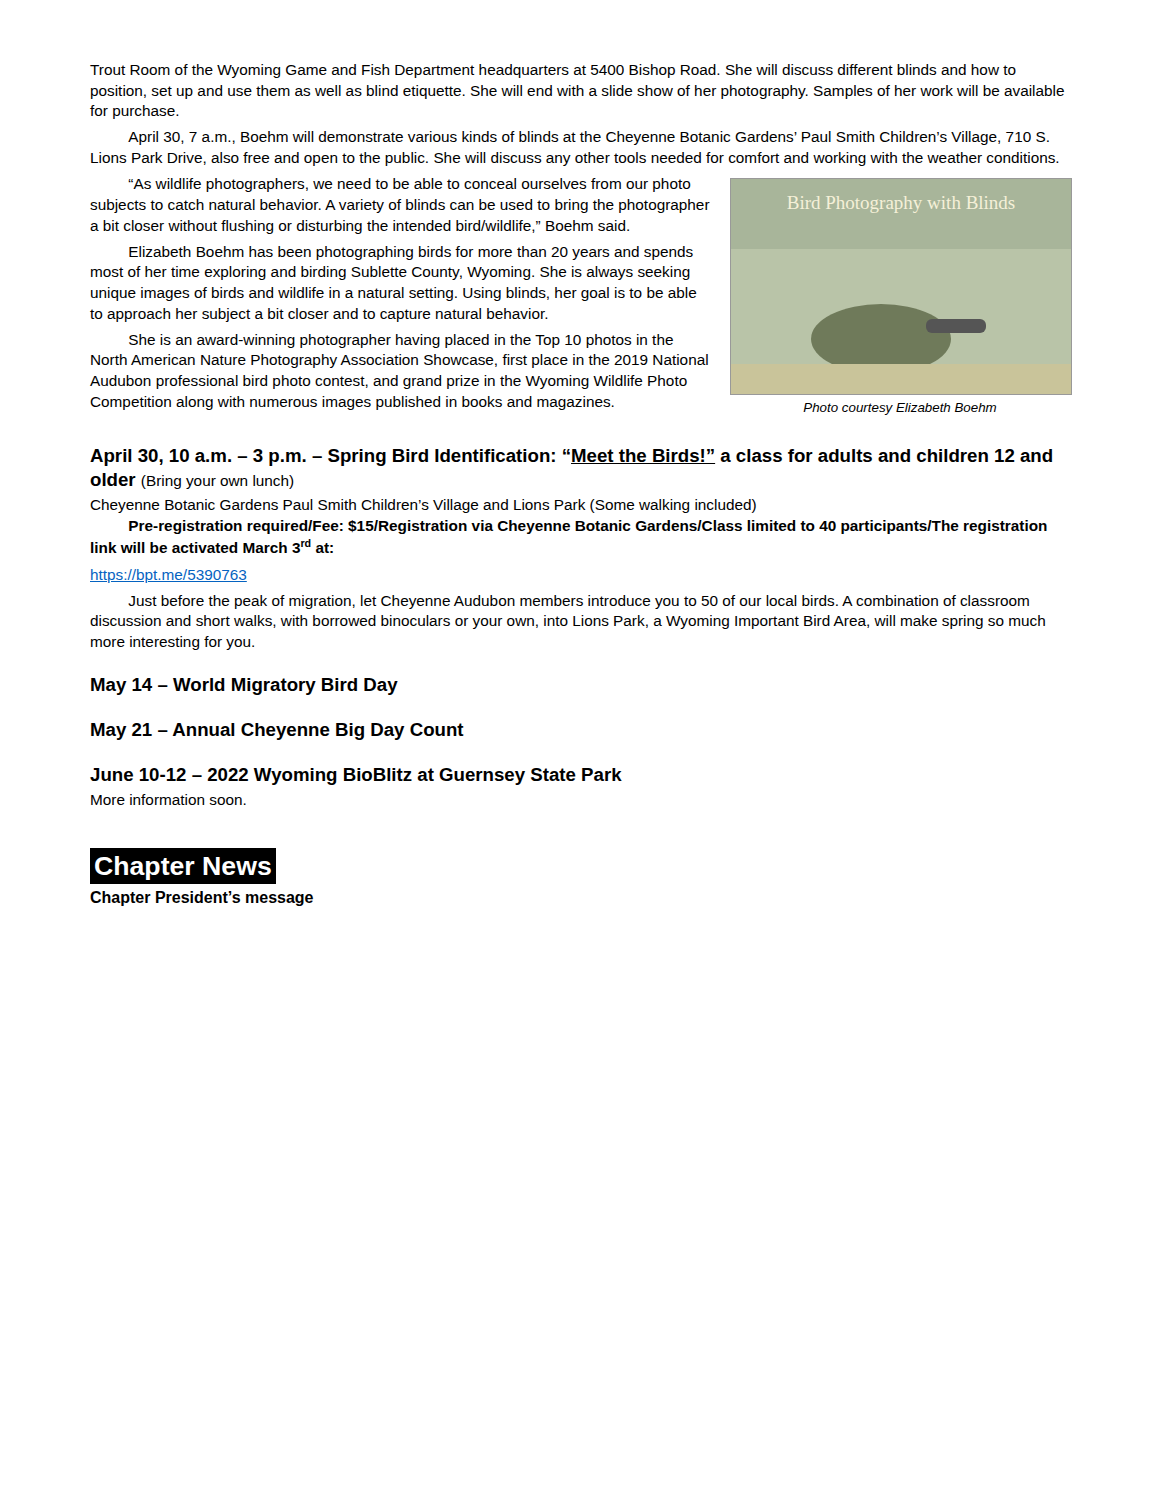Trout Room of the Wyoming Game and Fish Department headquarters at 5400 Bishop Road. She will discuss different blinds and how to position, set up and use them as well as blind etiquette. She will end with a slide show of her photography. Samples of her work will be available for purchase.
April 30, 7 a.m., Boehm will demonstrate various kinds of blinds at the Cheyenne Botanic Gardens’ Paul Smith Children’s Village, 710 S. Lions Park Drive, also free and open to the public. She will discuss any other tools needed for comfort and working with the weather conditions.
Photo courtesy Elizabeth Boehm
“As wildlife photographers, we need to be able to conceal ourselves from our photo subjects to catch natural behavior. A variety of blinds can be used to bring the photographer a bit closer without flushing or disturbing the intended bird/wildlife,” Boehm said.
Elizabeth Boehm has been photographing birds for more than 20 years and spends most of her time exploring and birding Sublette County, Wyoming. She is always seeking unique images of birds and wildlife in a natural setting. Using blinds, her goal is to be able to approach her subject a bit closer and to capture natural behavior.
She is an award-winning photographer having placed in the Top 10 photos in the North American Nature Photography Association Showcase, first place in the 2019 National Audubon professional bird photo contest, and grand prize in the Wyoming Wildlife Photo Competition along with numerous images published in books and magazines.
April 30, 10 a.m. – 3 p.m. – Spring Bird Identification: “Meet the Birds!” a class for adults and children 12 and older (Bring your own lunch)
Cheyenne Botanic Gardens Paul Smith Children’s Village and Lions Park (Some walking included)
Pre-registration required/Fee: $15/Registration via Cheyenne Botanic Gardens/Class limited to 40 participants/The registration link will be activated March 3rd at:
https://bpt.me/5390763
Just before the peak of migration, let Cheyenne Audubon members introduce you to 50 of our local birds. A combination of classroom discussion and short walks, with borrowed binoculars or your own, into Lions Park, a Wyoming Important Bird Area, will make spring so much more interesting for you.
May 14 – World Migratory Bird Day
May 21 – Annual Cheyenne Big Day Count
June 10-12 – 2022 Wyoming BioBlitz at Guernsey State Park
More information soon.
Chapter News
Chapter President’s message